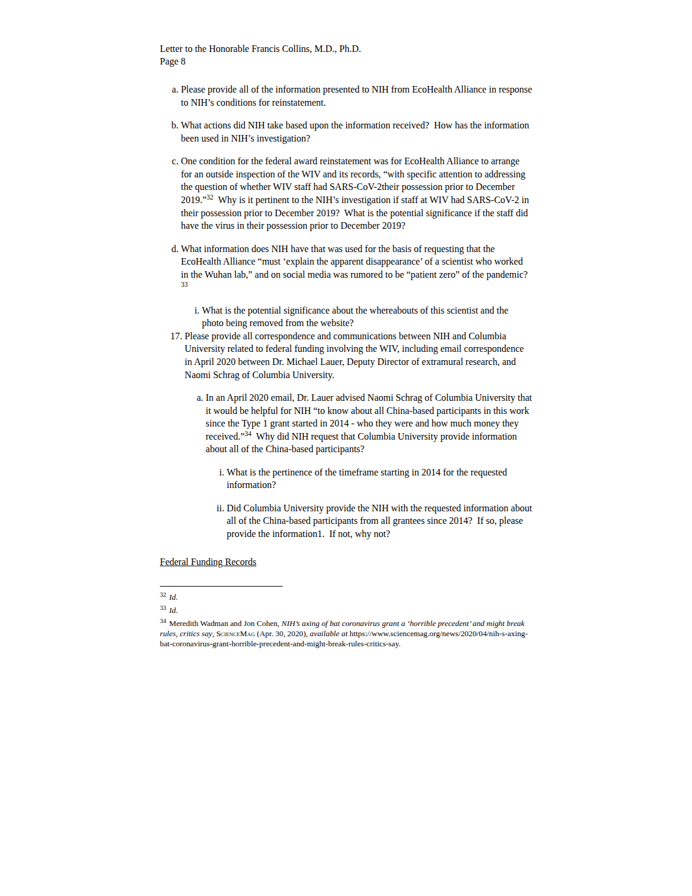Letter to the Honorable Francis Collins, M.D., Ph.D.
Page 8
Please provide all of the information presented to NIH from EcoHealth Alliance in response to NIH’s conditions for reinstatement.
What actions did NIH take based upon the information received? How has the information been used in NIH’s investigation?
One condition for the federal award reinstatement was for EcoHealth Alliance to arrange for an outside inspection of the WIV and its records, “with specific attention to addressing the question of whether WIV staff had SARS-CoV-2their possession prior to December 2019.”32 Why is it pertinent to the NIH’s investigation if staff at WIV had SARS-CoV-2 in their possession prior to December 2019? What is the potential significance if the staff did have the virus in their possession prior to December 2019?
What information does NIH have that was used for the basis of requesting that the EcoHealth Alliance “must ‘explain the apparent disappearance’ of a scientist who worked in the Wuhan lab,” and on social media was rumored to be “patient zero” of the pandemic?33
What is the potential significance about the whereabouts of this scientist and the photo being removed from the website?
Please provide all correspondence and communications between NIH and Columbia University related to federal funding involving the WIV, including email correspondence in April 2020 between Dr. Michael Lauer, Deputy Director of extramural research, and Naomi Schrag of Columbia University.
In an April 2020 email, Dr. Lauer advised Naomi Schrag of Columbia University that it would be helpful for NIH “to know about all China-based participants in this work since the Type 1 grant started in 2014 - who they were and how much money they received.”34 Why did NIH request that Columbia University provide information about all of the China-based participants?
What is the pertinence of the timeframe starting in 2014 for the requested information?
Did Columbia University provide the NIH with the requested information about all of the China-based participants from all grantees since 2014? If so, please provide the information1. If not, why not?
Federal Funding Records
32 Id.
33 Id.
34 Meredith Wadman and Jon Cohen, NIH’s axing of bat coronavirus grant a ‘horrible precedent’ and might break rules, critics say, ScienceMag (Apr. 30, 2020), available at https://www.sciencemag.org/news/2020/04/nih-s-axing-bat-coronavirus-grant-horrible-precedent-and-might-break-rules-critics-say.